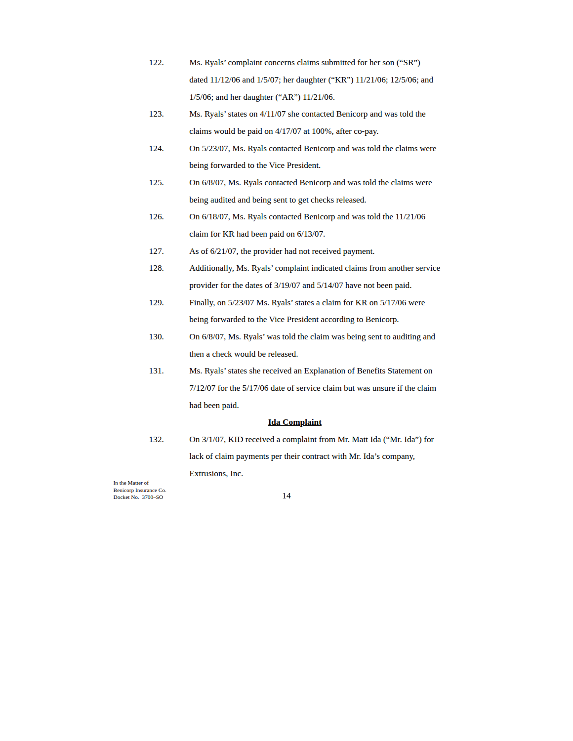122. Ms. Ryals’ complaint concerns claims submitted for her son (“SR”) dated 11/12/06 and 1/5/07; her daughter (“KR”) 11/21/06; 12/5/06; and 1/5/06; and her daughter (“AR”) 11/21/06.
123. Ms. Ryals’ states on 4/11/07 she contacted Benicorp and was told the claims would be paid on 4/17/07 at 100%, after co-pay.
124. On 5/23/07, Ms. Ryals contacted Benicorp and was told the claims were being forwarded to the Vice President.
125. On 6/8/07, Ms. Ryals contacted Benicorp and was told the claims were being audited and being sent to get checks released.
126. On 6/18/07, Ms. Ryals contacted Benicorp and was told the 11/21/06 claim for KR had been paid on 6/13/07.
127. As of 6/21/07, the provider had not received payment.
128. Additionally, Ms. Ryals’ complaint indicated claims from another service provider for the dates of 3/19/07 and 5/14/07 have not been paid.
129. Finally, on 5/23/07 Ms. Ryals’ states a claim for KR on 5/17/06 were being forwarded to the Vice President according to Benicorp.
130. On 6/8/07, Ms. Ryals’ was told the claim was being sent to auditing and then a check would be released.
131. Ms. Ryals’ states she received an Explanation of Benefits Statement on 7/12/07 for the 5/17/06 date of service claim but was unsure if the claim had been paid.
Ida Complaint
132. On 3/1/07, KID received a complaint from Mr. Matt Ida (“Mr. Ida”) for lack of claim payments per their contract with Mr. Ida’s company, Extrusions, Inc.
In the Matter of
Benicorp Insurance Co.
Docket No. 3700–SO
14